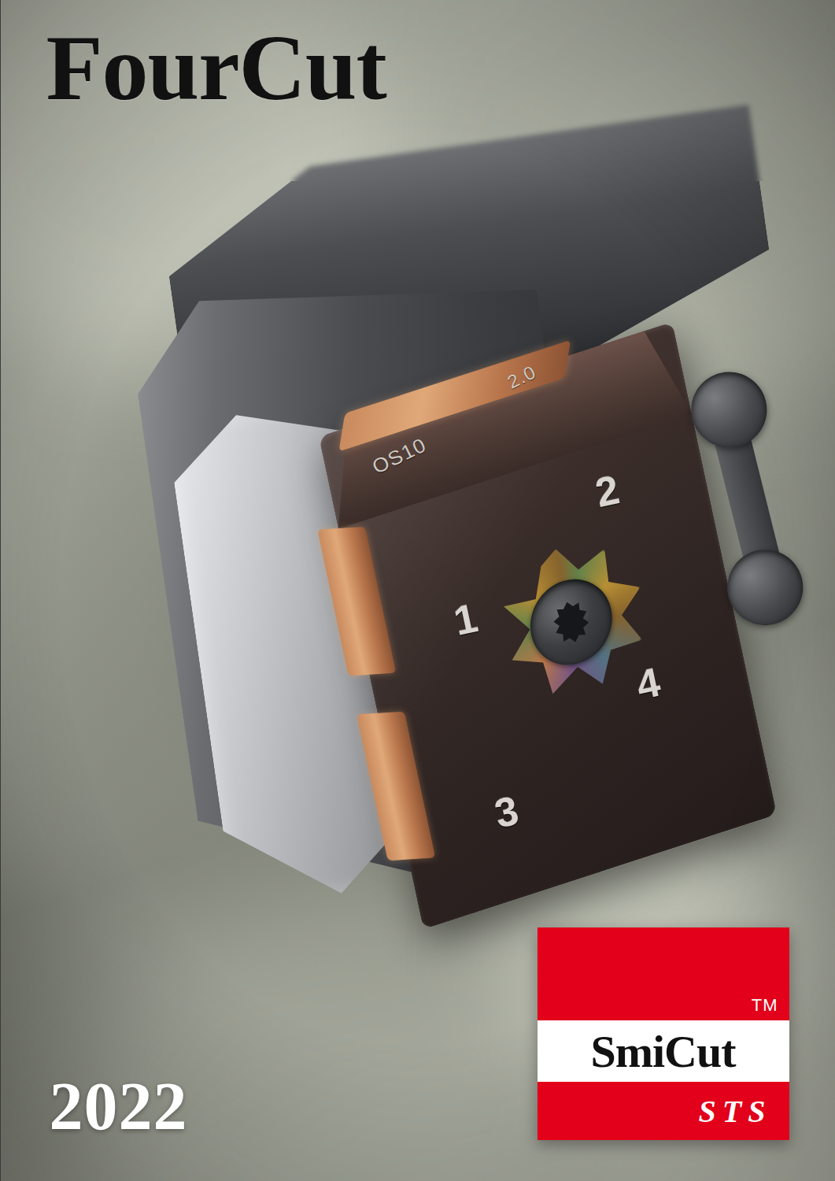OS10
2.0
1
2
3
4
FourCut
2022
TM
SmiCut
STS